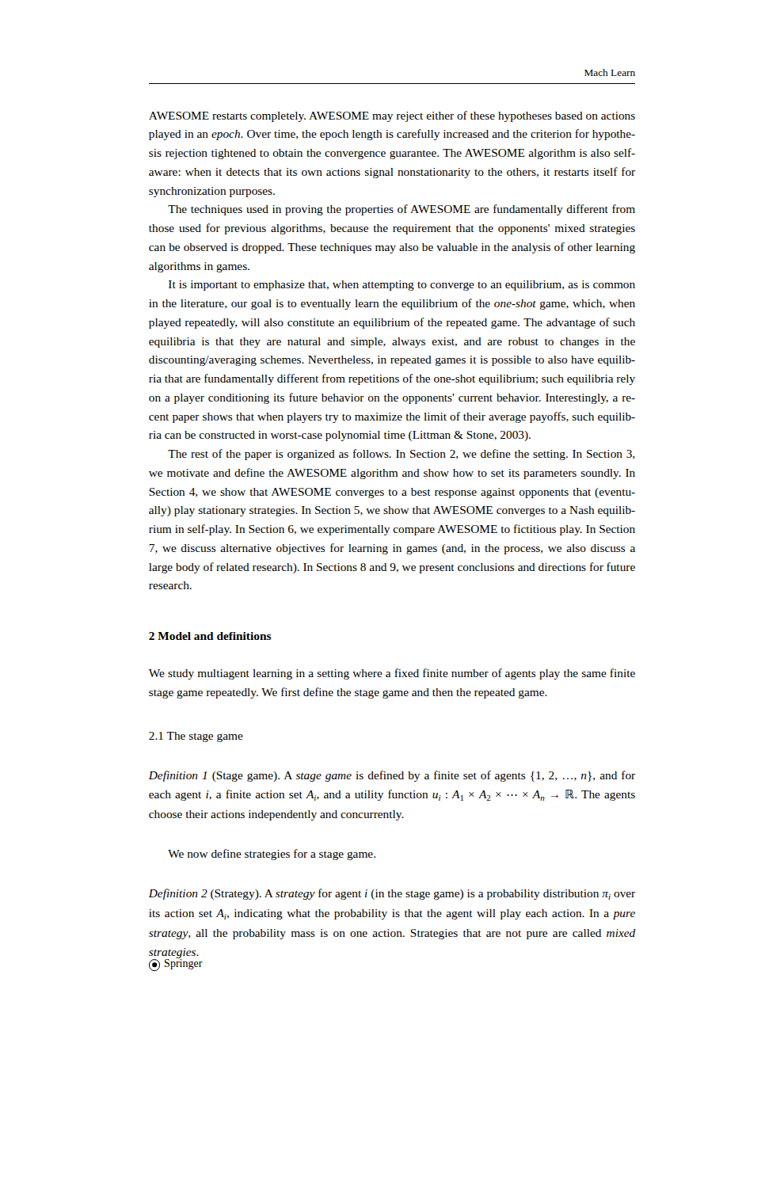Mach Learn
AWESOME restarts completely. AWESOME may reject either of these hypotheses based on actions played in an epoch. Over time, the epoch length is carefully increased and the criterion for hypothesis rejection tightened to obtain the convergence guarantee. The AWESOME algorithm is also self-aware: when it detects that its own actions signal nonstationarity to the others, it restarts itself for synchronization purposes.
The techniques used in proving the properties of AWESOME are fundamentally different from those used for previous algorithms, because the requirement that the opponents' mixed strategies can be observed is dropped. These techniques may also be valuable in the analysis of other learning algorithms in games.
It is important to emphasize that, when attempting to converge to an equilibrium, as is common in the literature, our goal is to eventually learn the equilibrium of the one-shot game, which, when played repeatedly, will also constitute an equilibrium of the repeated game. The advantage of such equilibria is that they are natural and simple, always exist, and are robust to changes in the discounting/averaging schemes. Nevertheless, in repeated games it is possible to also have equilibria that are fundamentally different from repetitions of the one-shot equilibrium; such equilibria rely on a player conditioning its future behavior on the opponents' current behavior. Interestingly, a recent paper shows that when players try to maximize the limit of their average payoffs, such equilibria can be constructed in worst-case polynomial time (Littman & Stone, 2003).
The rest of the paper is organized as follows. In Section 2, we define the setting. In Section 3, we motivate and define the AWESOME algorithm and show how to set its parameters soundly. In Section 4, we show that AWESOME converges to a best response against opponents that (eventually) play stationary strategies. In Section 5, we show that AWESOME converges to a Nash equilibrium in self-play. In Section 6, we experimentally compare AWESOME to fictitious play. In Section 7, we discuss alternative objectives for learning in games (and, in the process, we also discuss a large body of related research). In Sections 8 and 9, we present conclusions and directions for future research.
2 Model and definitions
We study multiagent learning in a setting where a fixed finite number of agents play the same finite stage game repeatedly. We first define the stage game and then the repeated game.
2.1 The stage game
Definition 1 (Stage game). A stage game is defined by a finite set of agents {1, 2, …, n}, and for each agent i, a finite action set Ai, and a utility function ui : A 1 × A 2 × ⋯ × An → ℝ. The agents choose their actions independently and concurrently.
We now define strategies for a stage game.
Definition 2 (Strategy). A strategy for agent i (in the stage game) is a probability distribution πi over its action set Ai, indicating what the probability is that the agent will play each action. In a pure strategy, all the probability mass is on one action. Strategies that are not pure are called mixed strategies.
Springer